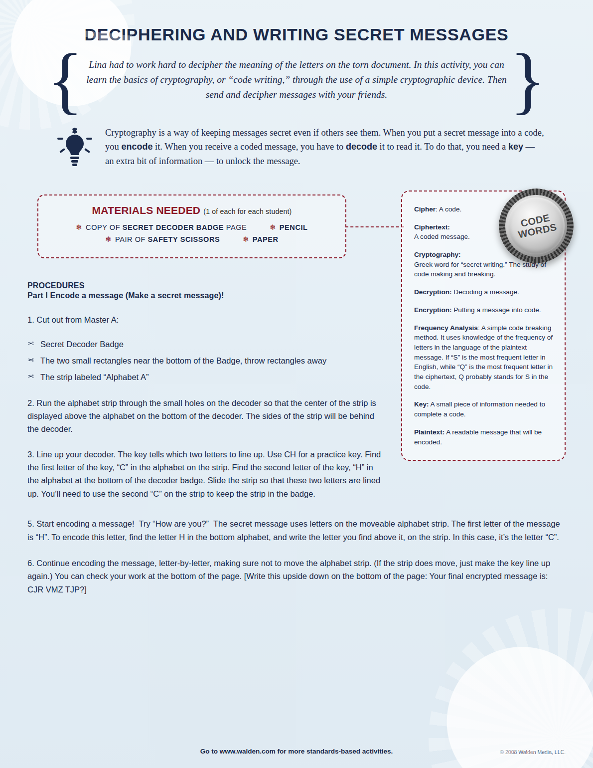Deciphering and Writing Secret Messages
{
Lina had to work hard to decipher the meaning of the letters on the torn document. In this activity, you can learn the basics of cryptography, or “code writing,” through the use of a simple cryptographic device. Then send and decipher messages with your friends.
}
Cryptography is a way of keeping messages secret even if others see them. When you put a secret message into a code, you encode it. When you receive a coded message, you have to decode it to read it. To do that, you need a key — an extra bit of information — to unlock the message.
MATERIALS NEEDED (1 of each for each student)
❄COPY OF SECRET DECODER BADGE PAGE ❄PENCIL
❄PAIR OF SAFETY SCISSORS ❄PAPER
PROCEDURES
Part I Encode a message (Make a secret message)!
1. Cut out from Master A:
Secret Decoder Badge
The two small rectangles near the bottom of the Badge, throw rectangles away
The strip labeled “Alphabet A”
2. Run the alphabet strip through the small holes on the decoder so that the center of the strip is displayed above the alphabet on the bottom of the decoder. The sides of the strip will be behind the decoder.
3. Line up your decoder. The key tells which two letters to line up. Use CH for a practice key. Find the first letter of the key, “C” in the alphabet on the strip. Find the second letter of the key, “H” in the alphabet at the bottom of the decoder badge. Slide the strip so that these two letters are lined up. You’ll need to use the second “C” on the strip to keep the strip in the badge.
CODE
WORDS
Cipher: A code.
Ciphertext:
A coded message.
Cryptography:
Greek word for “secret writing.” The study of code making and breaking.
Decryption: Decoding a message.
Encryption: Putting a message into code.
Frequency Analysis: A simple code breaking method. It uses knowledge of the frequency of letters in the language of the plaintext message. If “S” is the most frequent letter in English, while “Q” is the most frequent letter in the ciphertext, Q probably stands for S in the code.
Key: A small piece of information needed to complete a code.
Plaintext: A readable message that will be encoded.
5. Start encoding a message! Try “How are you?” The secret message uses letters on the moveable alphabet strip. The first letter of the message is “H”. To encode this letter, find the letter H in the bottom alphabet, and write the letter you find above it, on the strip. In this case, it’s the letter “C”.
6. Continue encoding the message, letter-by-letter, making sure not to move the alphabet strip. (If the strip does move, just make the key line up again.) You can check your work at the bottom of the page. [Write this upside down on the bottom of the page: Your final encrypted message is: CJR VMZ TJP?]
Go to www.walden.com for more standards-based activities. © 2008 Walden Media, LLC.